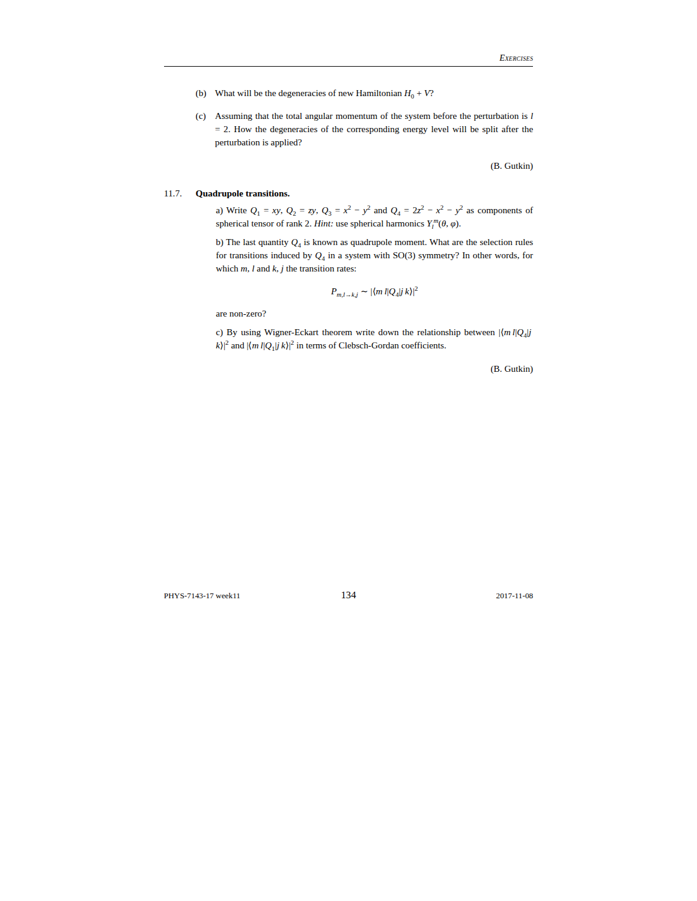Exercises
(b) What will be the degeneracies of new Hamiltonian H0 + V?
(c) Assuming that the total angular momentum of the system before the perturbation is l = 2. How the degeneracies of the corresponding energy level will be split after the perturbation is applied?
(B. Gutkin)
11.7. Quadrupole transitions.
a) Write Q1 = xy, Q2 = zy, Q3 = x2 − y2 and Q4 = 2z2 − x2 − y2 as components of spherical tensor of rank 2. Hint: use spherical harmonics Ylm(θ, φ).
b) The last quantity Q4 is known as quadrupole moment. What are the selection rules for transitions induced by Q4 in a system with SO(3) symmetry? In other words, for which m, l and k, j the transition rates:
Pm,l→k,j ∼ |⟨m l|Q4|j k⟩|2
are non-zero?
c) By using Wigner-Eckart theorem write down the relationship between |⟨m l|Q4|j k⟩|2 and |⟨m l|Q1|j k⟩|2 in terms of Clebsch-Gordan coefficients.
(B. Gutkin)
PHYS-7143-17 week11
134
2017-11-08